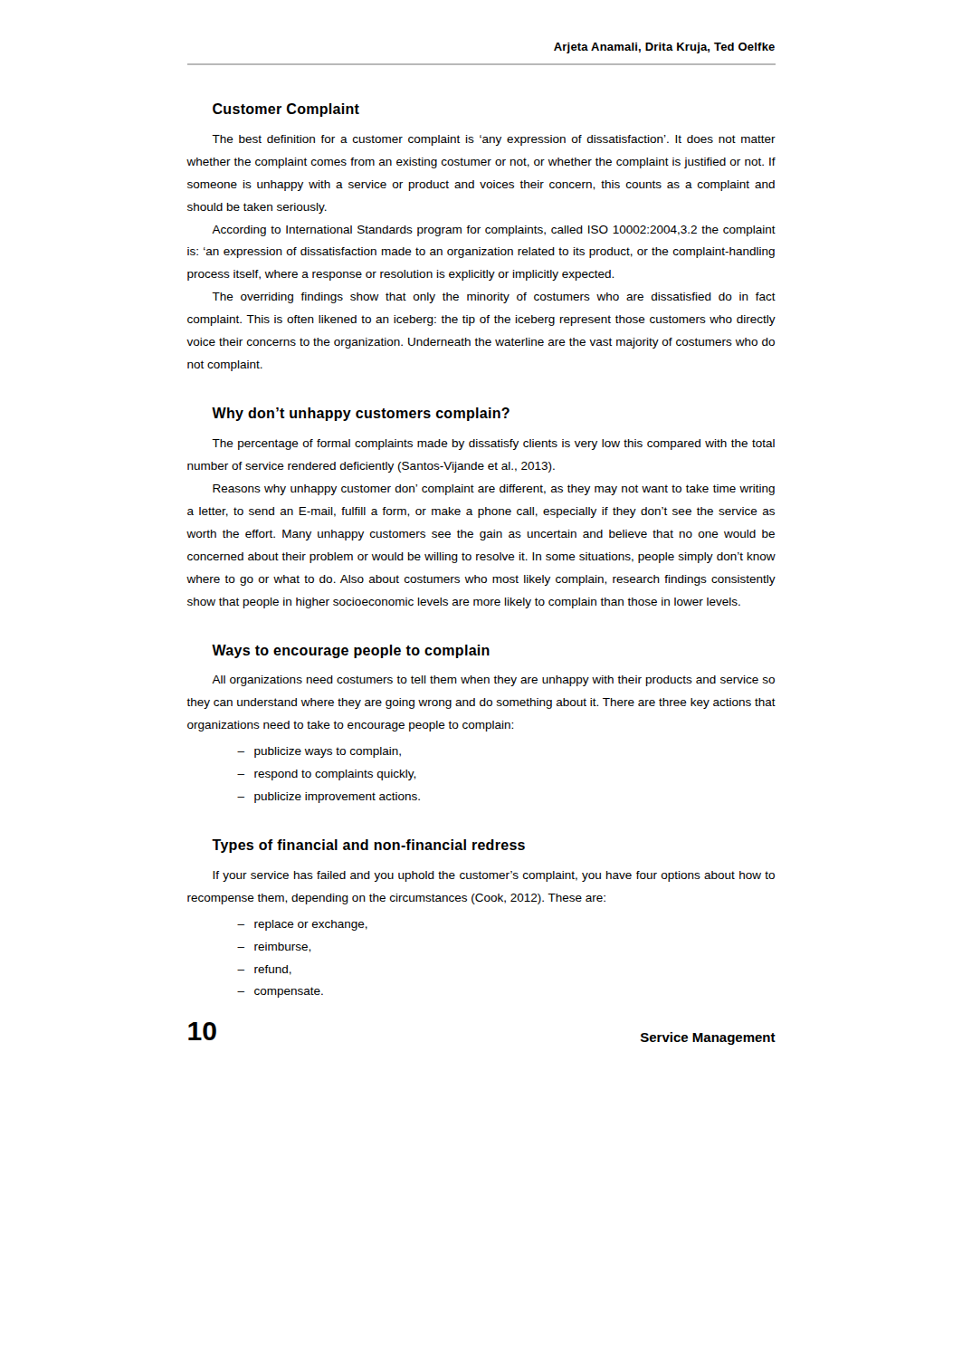Arjeta Anamali, Drita Kruja, Ted Oelfke
Customer Complaint
The best definition for a customer complaint is ‘any expression of dissatisfaction’. It does not matter whether the complaint comes from an existing costumer or not, or whether the complaint is justified or not. If someone is unhappy with a service or product and voices their concern, this counts as a complaint and should be taken seriously.
According to International Standards program for complaints, called ISO 10002:2004,3.2 the complaint is: ‘an expression of dissatisfaction made to an organization related to its product, or the complaint-handling process itself, where a response or resolution is explicitly or implicitly expected.
The overriding findings show that only the minority of costumers who are dissatisfied do in fact complaint. This is often likened to an iceberg: the tip of the iceberg represent those customers who directly voice their concerns to the organization. Underneath the waterline are the vast majority of costumers who do not complaint.
Why don’t unhappy customers complain?
The percentage of formal complaints made by dissatisfy clients is very low this compared with the total number of service rendered deficiently (Santos-Vijande et al., 2013).
Reasons why unhappy customer don’ complaint are different, as they may not want to take time writing a letter, to send an E-mail, fulfill a form, or make a phone call, especially if they don’t see the service as worth the effort. Many unhappy customers see the gain as uncertain and believe that no one would be concerned about their problem or would be willing to resolve it. In some situations, people simply don’t know where to go or what to do. Also about costumers who most likely complain, research findings consistently show that people in higher socioeconomic levels are more likely to complain than those in lower levels.
Ways to encourage people to complain
All organizations need costumers to tell them when they are unhappy with their products and service so they can understand where they are going wrong and do something about it. There are three key actions that organizations need to take to encourage people to complain:
publicize ways to complain,
respond to complaints quickly,
publicize improvement actions.
Types of financial and non-financial redress
If your service has failed and you uphold the customer’s complaint, you have four options about how to recompense them, depending on the circumstances (Cook, 2012). These are:
replace or exchange,
reimburse,
refund,
compensate.
10
Service Management